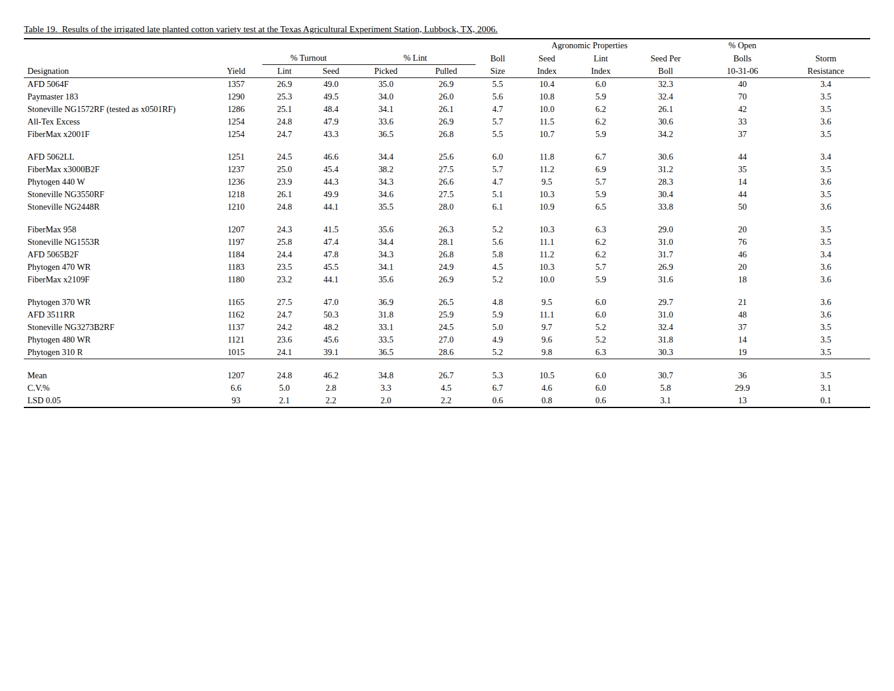Table 19. Results of the irrigated late planted cotton variety test at the Texas Agricultural Experiment Station, Lubbock, TX, 2006.
| | | | | | | Agronomic Properties | % Open | |
| --- | --- | --- | --- | --- | --- | --- | --- | --- |
| | | % Turnout | % Lint | Boll | Seed | Lint | Seed Per | Bolls | Storm |
| Designation | Yield | Lint | Seed | Picked | Pulled | Size | Index | Index | Boll | 10-31-06 | Resistance |
| AFD 5064F | 1357 | 26.9 | 49.0 | 35.0 | 26.9 | 5.5 | 10.4 | 6.0 | 32.3 | 40 | 3.4 |
| Paymaster 183 | 1290 | 25.3 | 49.5 | 34.0 | 26.0 | 5.6 | 10.8 | 5.9 | 32.4 | 70 | 3.5 |
| Stoneville NG1572RF (tested as x0501RF) | 1286 | 25.1 | 48.4 | 34.1 | 26.1 | 4.7 | 10.0 | 6.2 | 26.1 | 42 | 3.5 |
| All-Tex Excess | 1254 | 24.8 | 47.9 | 33.6 | 26.9 | 5.7 | 11.5 | 6.2 | 30.6 | 33 | 3.6 |
| FiberMax x2001F | 1254 | 24.7 | 43.3 | 36.5 | 26.8 | 5.5 | 10.7 | 5.9 | 34.2 | 37 | 3.5 |
| AFD 5062LL | 1251 | 24.5 | 46.6 | 34.4 | 25.6 | 6.0 | 11.8 | 6.7 | 30.6 | 44 | 3.4 |
| FiberMax x3000B2F | 1237 | 25.0 | 45.4 | 38.2 | 27.5 | 5.7 | 11.2 | 6.9 | 31.2 | 35 | 3.5 |
| Phytogen 440 W | 1236 | 23.9 | 44.3 | 34.3 | 26.6 | 4.7 | 9.5 | 5.7 | 28.3 | 14 | 3.6 |
| Stoneville NG3550RF | 1218 | 26.1 | 49.9 | 34.6 | 27.5 | 5.1 | 10.3 | 5.9 | 30.4 | 44 | 3.5 |
| Stoneville NG2448R | 1210 | 24.8 | 44.1 | 35.5 | 28.0 | 6.1 | 10.9 | 6.5 | 33.8 | 50 | 3.6 |
| FiberMax 958 | 1207 | 24.3 | 41.5 | 35.6 | 26.3 | 5.2 | 10.3 | 6.3 | 29.0 | 20 | 3.5 |
| Stoneville NG1553R | 1197 | 25.8 | 47.4 | 34.4 | 28.1 | 5.6 | 11.1 | 6.2 | 31.0 | 76 | 3.5 |
| AFD 5065B2F | 1184 | 24.4 | 47.8 | 34.3 | 26.8 | 5.8 | 11.2 | 6.2 | 31.7 | 46 | 3.4 |
| Phytogen 470 WR | 1183 | 23.5 | 45.5 | 34.1 | 24.9 | 4.5 | 10.3 | 5.7 | 26.9 | 20 | 3.6 |
| FiberMax x2109F | 1180 | 23.2 | 44.1 | 35.6 | 26.9 | 5.2 | 10.0 | 5.9 | 31.6 | 18 | 3.6 |
| Phytogen 370 WR | 1165 | 27.5 | 47.0 | 36.9 | 26.5 | 4.8 | 9.5 | 6.0 | 29.7 | 21 | 3.6 |
| AFD 3511RR | 1162 | 24.7 | 50.3 | 31.8 | 25.9 | 5.9 | 11.1 | 6.0 | 31.0 | 48 | 3.6 |
| Stoneville NG3273B2RF | 1137 | 24.2 | 48.2 | 33.1 | 24.5 | 5.0 | 9.7 | 5.2 | 32.4 | 37 | 3.5 |
| Phytogen 480 WR | 1121 | 23.6 | 45.6 | 33.5 | 27.0 | 4.9 | 9.6 | 5.2 | 31.8 | 14 | 3.5 |
| Phytogen 310 R | 1015 | 24.1 | 39.1 | 36.5 | 28.6 | 5.2 | 9.8 | 6.3 | 30.3 | 19 | 3.5 |
| Mean | 1207 | 24.8 | 46.2 | 34.8 | 26.7 | 5.3 | 10.5 | 6.0 | 30.7 | 36 | 3.5 |
| C.V.% | 6.6 | 5.0 | 2.8 | 3.3 | 4.5 | 6.7 | 4.6 | 6.0 | 5.8 | 29.9 | 3.1 |
| LSD 0.05 | 93 | 2.1 | 2.2 | 2.0 | 2.2 | 0.6 | 0.8 | 0.6 | 3.1 | 13 | 0.1 |